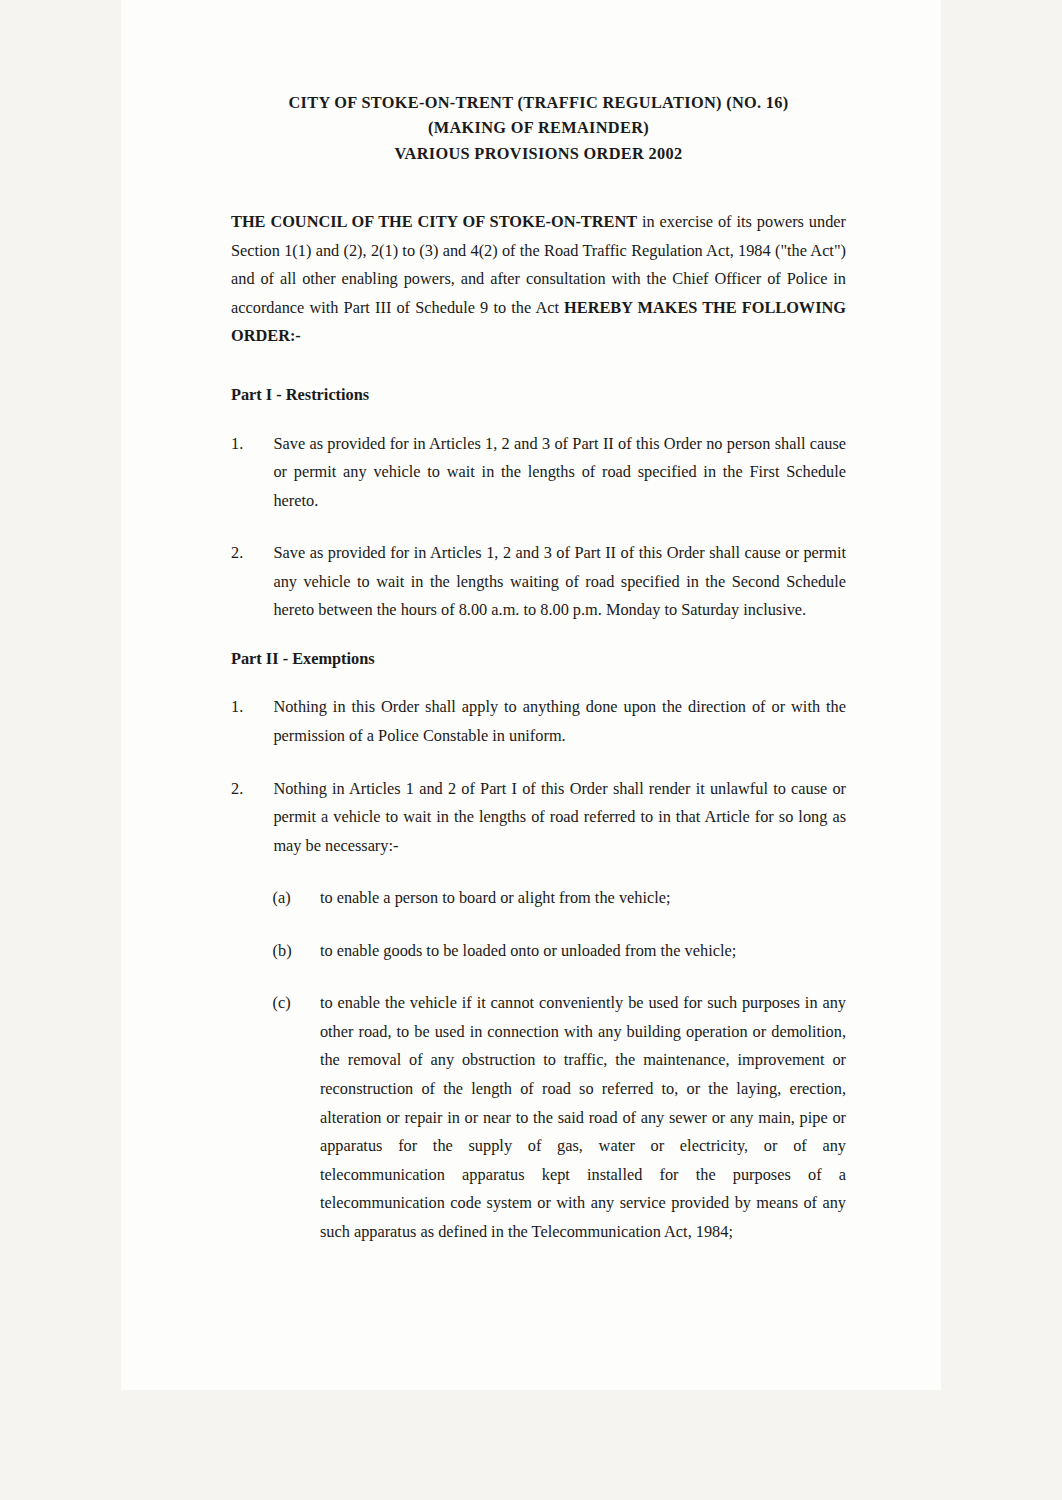City of Stoke-on-Trent (Traffic Regulation) (No. 16)
(Making of Remainder)
Various Provisions Order 2002
THE COUNCIL OF THE CITY OF STOKE-ON-TRENT in exercise of its powers under Section 1(1) and (2), 2(1) to (3) and 4(2) of the Road Traffic Regulation Act, 1984 ("the Act") and of all other enabling powers, and after consultation with the Chief Officer of Police in accordance with Part III of Schedule 9 to the Act HEREBY MAKES THE FOLLOWING ORDER:-
Part I - Restrictions
1.
Save as provided for in Articles 1, 2 and 3 of Part II of this Order no person shall cause or permit any vehicle to wait in the lengths of road specified in the First Schedule hereto.
2.
Save as provided for in Articles 1, 2 and 3 of Part II of this Order shall cause or permit any vehicle to wait in the lengths waiting of road specified in the Second Schedule hereto between the hours of 8.00 a.m. to 8.00 p.m. Monday to Saturday inclusive.
Part II - Exemptions
1.
Nothing in this Order shall apply to anything done upon the direction of or with the permission of a Police Constable in uniform.
2.
Nothing in Articles 1 and 2 of Part I of this Order shall render it unlawful to cause or permit a vehicle to wait in the lengths of road referred to in that Article for so long as may be necessary:-
(a)
to enable a person to board or alight from the vehicle;
(b)
to enable goods to be loaded onto or unloaded from the vehicle;
(c)
to enable the vehicle if it cannot conveniently be used for such purposes in any other road, to be used in connection with any building operation or demolition, the removal of any obstruction to traffic, the maintenance, improvement or reconstruction of the length of road so referred to, or the laying, erection, alteration or repair in or near to the said road of any sewer or any main, pipe or apparatus for the supply of gas, water or electricity, or of any telecommunication apparatus kept installed for the purposes of a telecommunication code system or with any service provided by means of any such apparatus as defined in the Telecommunication Act, 1984;